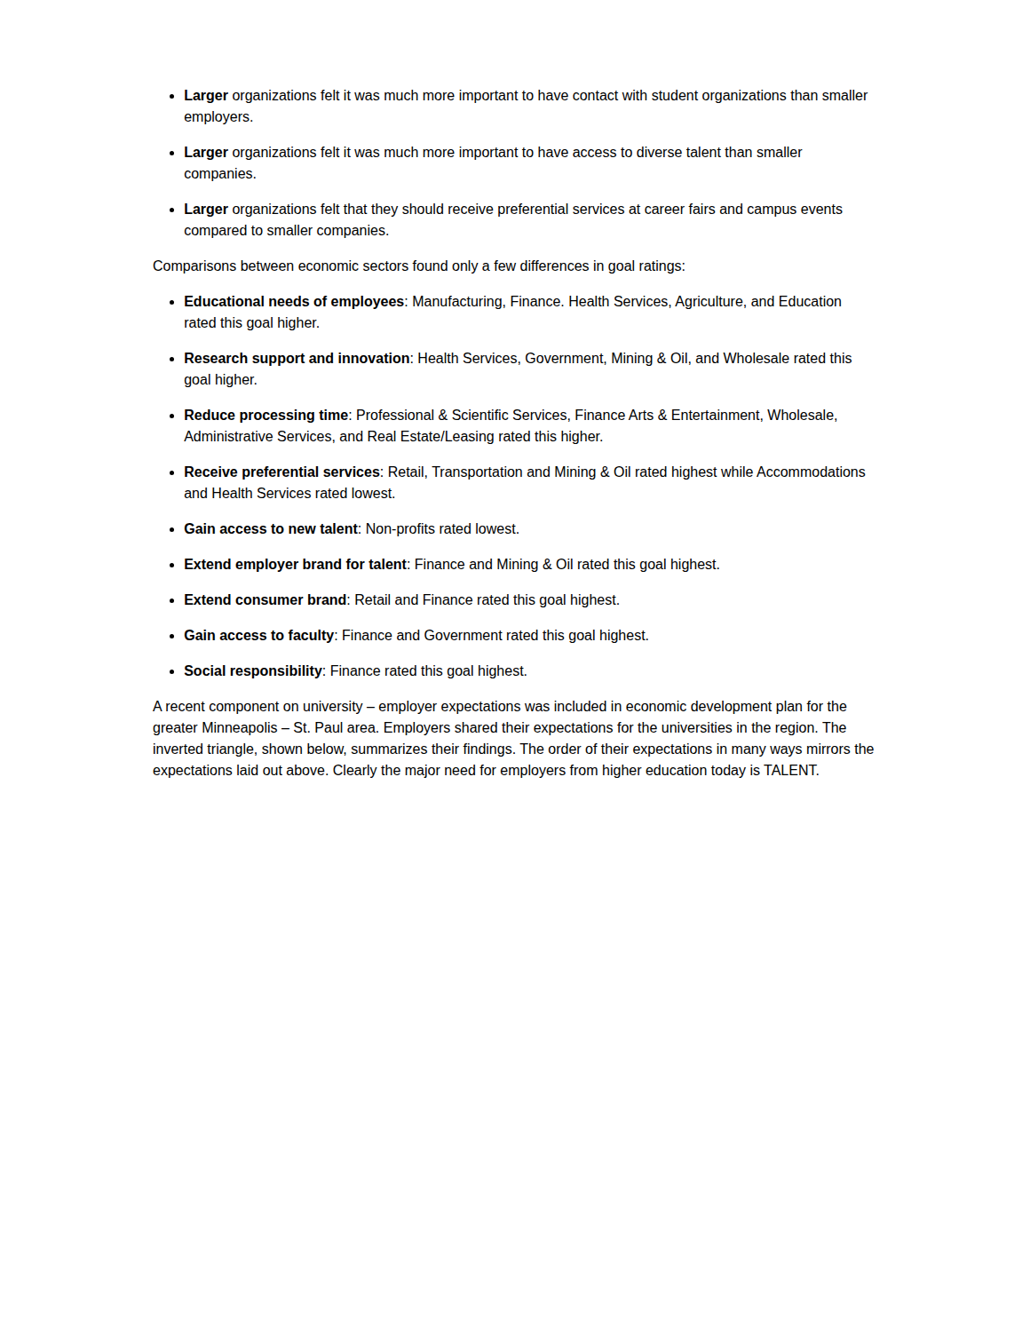Larger organizations felt it was much more important to have contact with student organizations than smaller employers.
Larger organizations felt it was much more important to have access to diverse talent than smaller companies.
Larger organizations felt that they should receive preferential services at career fairs and campus events compared to smaller companies.
Comparisons between economic sectors found only a few differences in goal ratings:
Educational needs of employees: Manufacturing, Finance. Health Services, Agriculture, and Education rated this goal higher.
Research support and innovation: Health Services, Government, Mining & Oil, and Wholesale rated this goal higher.
Reduce processing time: Professional & Scientific Services, Finance Arts & Entertainment, Wholesale, Administrative Services, and Real Estate/Leasing rated this higher.
Receive preferential services: Retail, Transportation and Mining & Oil rated highest while Accommodations and Health Services rated lowest.
Gain access to new talent: Non-profits rated lowest.
Extend employer brand for talent: Finance and Mining & Oil rated this goal highest.
Extend consumer brand: Retail and Finance rated this goal highest.
Gain access to faculty: Finance and Government rated this goal highest.
Social responsibility: Finance rated this goal highest.
A recent component on university – employer expectations was included in economic development plan for the greater Minneapolis – St. Paul area. Employers shared their expectations for the universities in the region. The inverted triangle, shown below, summarizes their findings. The order of their expectations in many ways mirrors the expectations laid out above. Clearly the major need for employers from higher education today is TALENT.